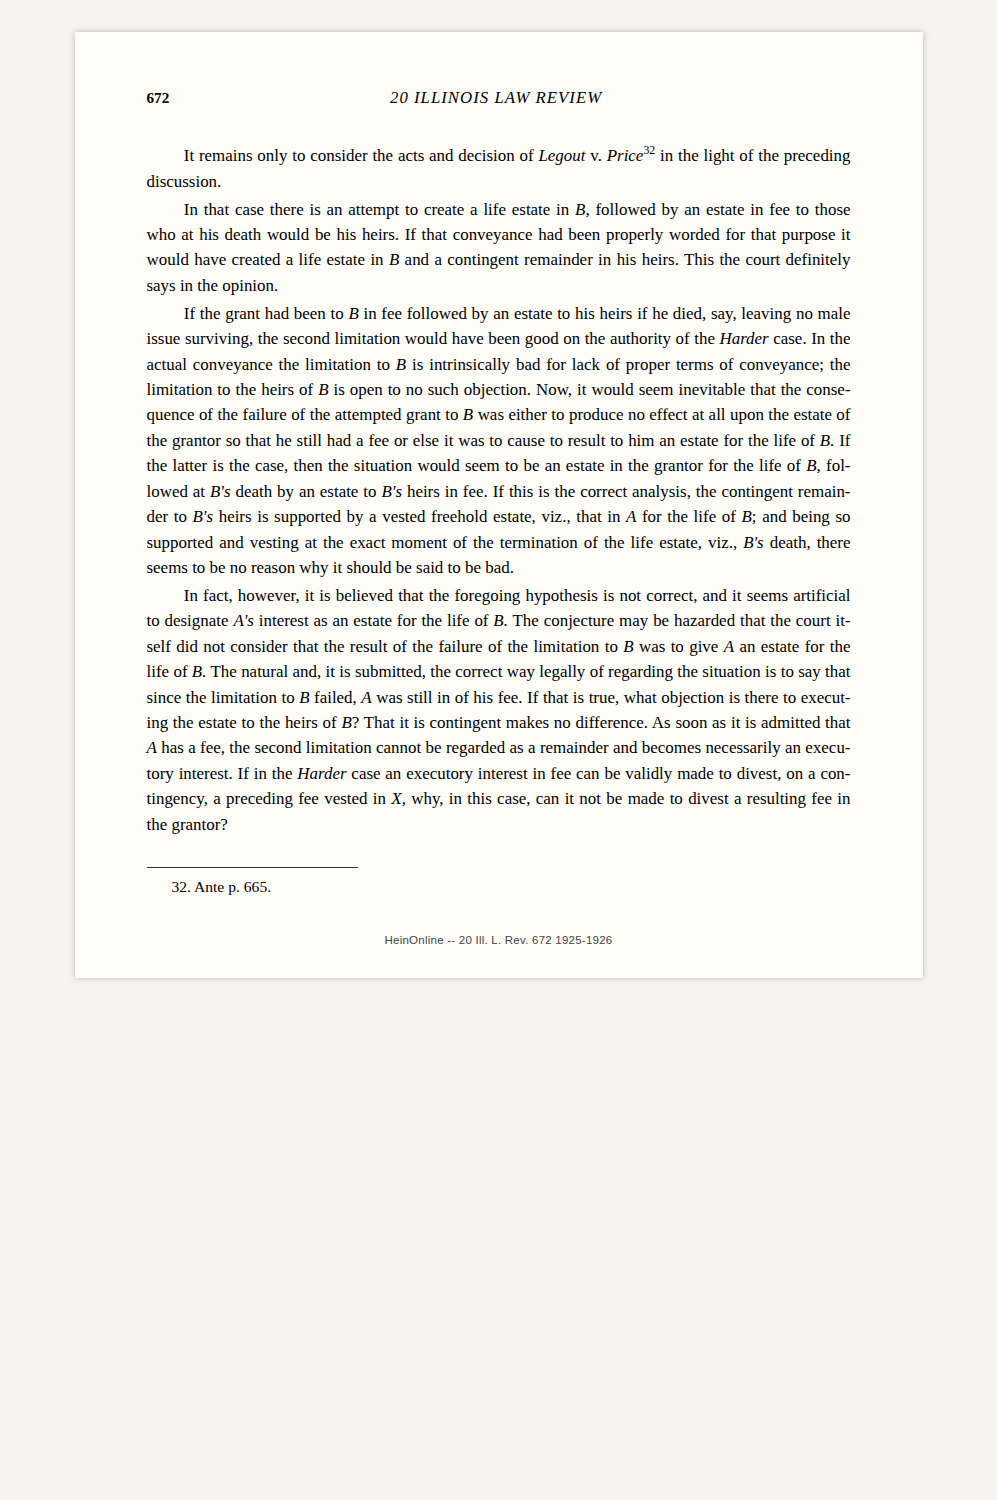672
20 ILLINOIS LAW REVIEW
It remains only to consider the acts and decision of Legout v. Price32 in the light of the preceding discussion.
In that case there is an attempt to create a life estate in B, followed by an estate in fee to those who at his death would be his heirs. If that conveyance had been properly worded for that purpose it would have created a life estate in B and a contingent remainder in his heirs. This the court definitely says in the opinion.
If the grant had been to B in fee followed by an estate to his heirs if he died, say, leaving no male issue surviving, the second limitation would have been good on the authority of the Harder case. In the actual conveyance the limitation to B is intrinsically bad for lack of proper terms of conveyance; the limitation to the heirs of B is open to no such objection. Now, it would seem inevitable that the consequence of the failure of the attempted grant to B was either to produce no effect at all upon the estate of the grantor so that he still had a fee or else it was to cause to result to him an estate for the life of B. If the latter is the case, then the situation would seem to be an estate in the grantor for the life of B, followed at B's death by an estate to B's heirs in fee. If this is the correct analysis, the contingent remainder to B's heirs is supported by a vested freehold estate, viz., that in A for the life of B; and being so supported and vesting at the exact moment of the termination of the life estate, viz., B's death, there seems to be no reason why it should be said to be bad.
In fact, however, it is believed that the foregoing hypothesis is not correct, and it seems artificial to designate A's interest as an estate for the life of B. The conjecture may be hazarded that the court itself did not consider that the result of the failure of the limitation to B was to give A an estate for the life of B. The natural and, it is submitted, the correct way legally of regarding the situation is to say that since the limitation to B failed, A was still in of his fee. If that is true, what objection is there to executing the estate to the heirs of B? That it is contingent makes no difference. As soon as it is admitted that A has a fee, the second limitation cannot be regarded as a remainder and becomes necessarily an executory interest. If in the Harder case an executory interest in fee can be validly made to divest, on a contingency, a preceding fee vested in X, why, in this case, can it not be made to divest a resulting fee in the grantor?
32. Ante p. 665.
HeinOnline -- 20 Ill. L. Rev. 672 1925-1926